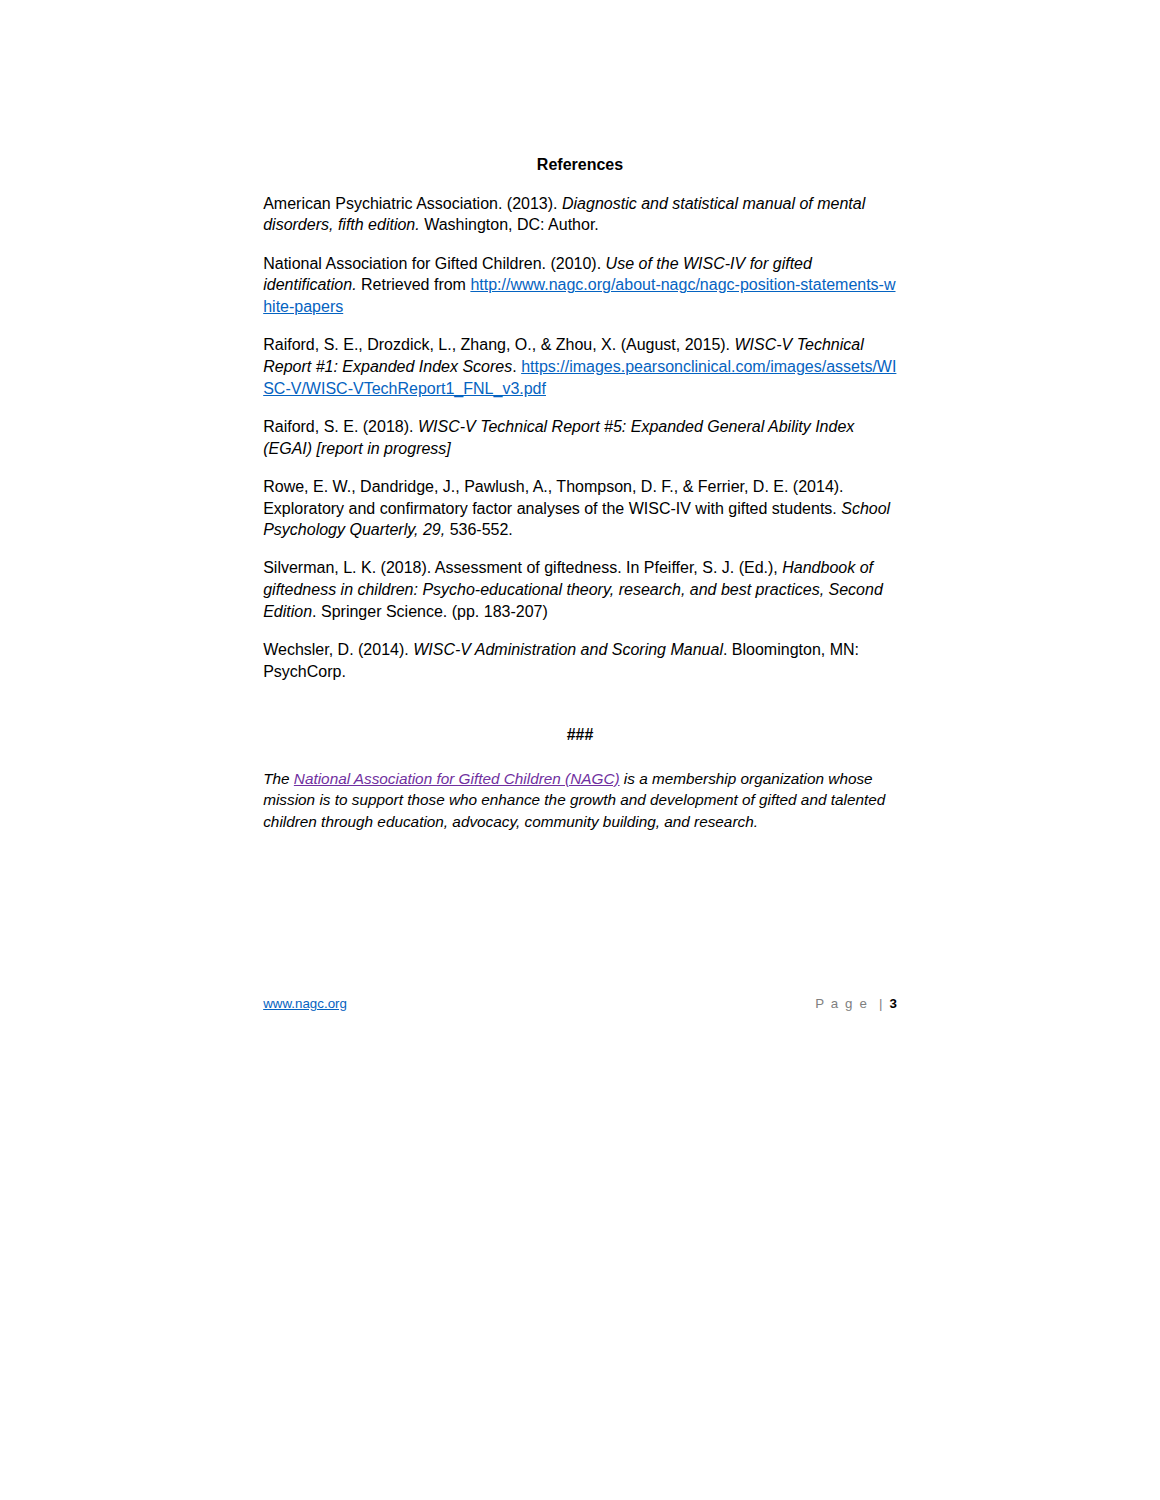References
American Psychiatric Association. (2013). Diagnostic and statistical manual of mental disorders, fifth edition. Washington, DC: Author.
National Association for Gifted Children. (2010). Use of the WISC-IV for gifted identification. Retrieved from http://www.nagc.org/about-nagc/nagc-position-statements-white-papers
Raiford, S. E., Drozdick, L., Zhang, O., & Zhou, X. (August, 2015). WISC-V Technical Report #1: Expanded Index Scores. https://images.pearsonclinical.com/images/assets/WISC-V/WISC-VTechReport1_FNL_v3.pdf
Raiford, S. E. (2018). WISC-V Technical Report #5: Expanded General Ability Index (EGAI) [report in progress]
Rowe, E. W., Dandridge, J., Pawlush, A., Thompson, D. F., & Ferrier, D. E. (2014). Exploratory and confirmatory factor analyses of the WISC-IV with gifted students. School Psychology Quarterly, 29, 536-552.
Silverman, L. K. (2018). Assessment of giftedness. In Pfeiffer, S. J. (Ed.), Handbook of giftedness in children: Psycho-educational theory, research, and best practices, Second Edition. Springer Science. (pp. 183-207)
Wechsler, D. (2014). WISC-V Administration and Scoring Manual. Bloomington, MN: PsychCorp.
###
The National Association for Gifted Children (NAGC) is a membership organization whose mission is to support those who enhance the growth and development of gifted and talented children through education, advocacy, community building, and research.
www.nagc.org P a g e | 3